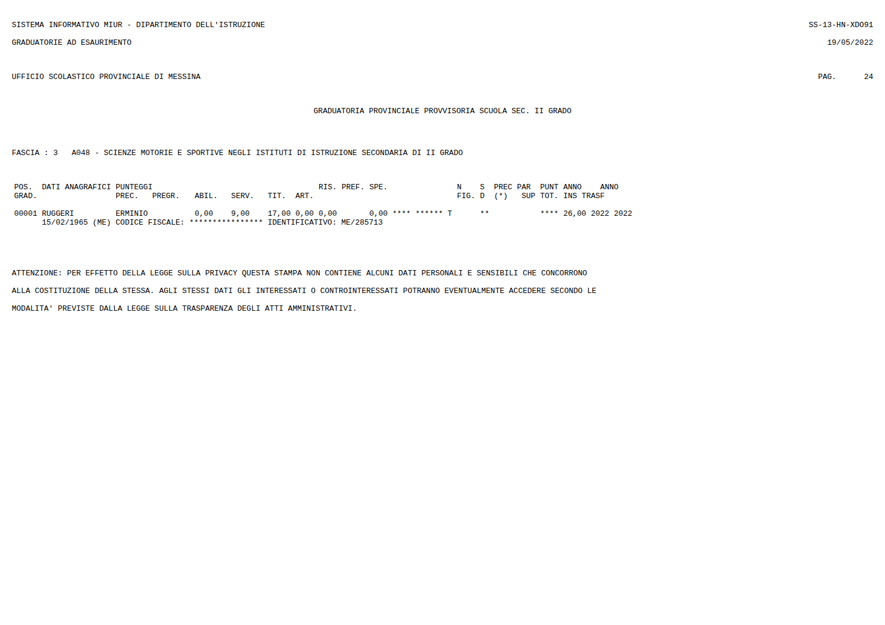SISTEMA INFORMATIVO MIUR - DIPARTIMENTO DELL'ISTRUZIONE SS-13-HN-XDO91
GRADUATORIE AD ESAURIMENTO 19/05/2022
UFFICIO SCOLASTICO PROVINCIALE DI MESSINA PAG. 24
GRADUATORIA PROVINCIALE PROVVISORIA SCUOLA SEC. II GRADO
FASCIA : 3 A048 - SCIENZE MOTORIE E SPORTIVE NEGLI ISTITUTI DI ISTRUZIONE SECONDARIA DI II GRADO
| POS. | DATI ANAGRAFICI | PUNTEGGI | RIS. PREF. | SPE. | N | S | PREC PAR | PUNT | ANNO | ANNO |
| GRAD. | | PREC. | PREGR. | ABIL. | SERV. | TIT. | ART. | | | FIG. | D | (*) SUP | TOT. | INS TRASF |
| 00001 | RUGGERI | ERMINIO | 0,00 | 9,00 | 17,00 | 0,00 | 0,00 | 0,00 **** ****** T | | ** | | **** | 26,00 2022 2022 |
| | 15/02/1965 (ME) | CODICE FISCALE: **************** | IDENTIFICATIVO: ME/285713 | |
ATTENZIONE: PER EFFETTO DELLA LEGGE SULLA PRIVACY QUESTA STAMPA NON CONTIENE ALCUNI DATI PERSONALI E SENSIBILI CHE CONCORRONO ALLA COSTITUZIONE DELLA STESSA. AGLI STESSI DATI GLI INTERESSATI O CONTROINTERESSATI POTRANNO EVENTUALMENTE ACCEDERE SECONDO LE MODALITA' PREVISTE DALLA LEGGE SULLA TRASPARENZA DEGLI ATTI AMMINISTRATIVI.